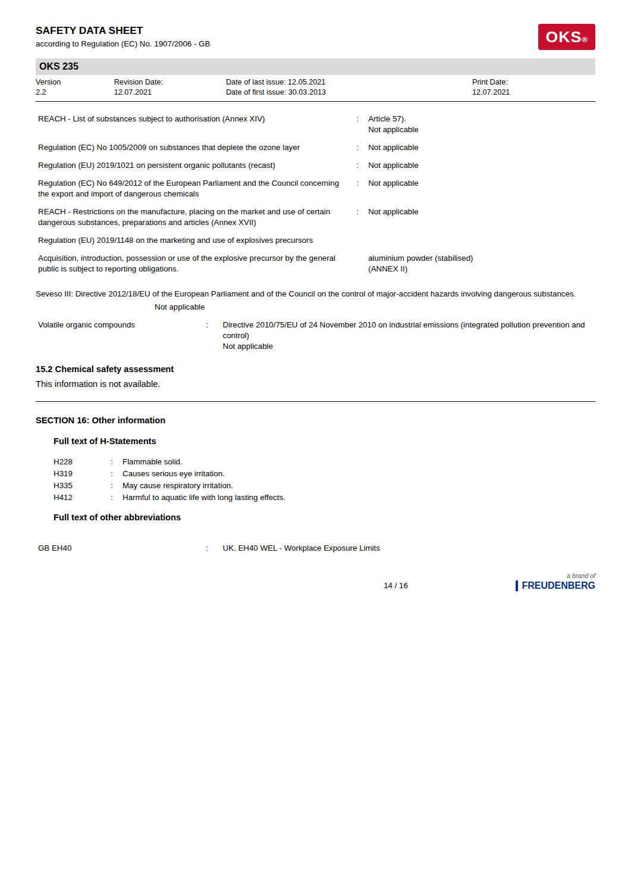SAFETY DATA SHEET
according to Regulation (EC) No. 1907/2006 - GB
OKS®
OKS 235
| Version 2.2 | Revision Date: 12.07.2021 | Date of last issue: 12.05.2021 Date of first issue: 30.03.2013 | Print Date: 12.07.2021 |
| REACH - List of substances subject to authorisation (Annex XIV) | : | Article 57). Not applicable |
| Regulation (EC) No 1005/2009 on substances that deplete the ozone layer | : | Not applicable |
| Regulation (EU) 2019/1021 on persistent organic pollutants (recast) | : | Not applicable |
| Regulation (EC) No 649/2012 of the European Parliament and the Council concerning the export and import of dangerous chemicals | : | Not applicable |
| REACH - Restrictions on the manufacture, placing on the market and use of certain dangerous substances, preparations and articles (Annex XVII) | : | Not applicable |
| Regulation (EU) 2019/1148 on the marketing and use of explosives precursors | | |
| Acquisition, introduction, possession or use of the explosive precursor by the general public is subject to reporting obligations. | | aluminium powder (stabilised) (ANNEX II) |
Seveso III: Directive 2012/18/EU of the European Parliament and of the Council on the control of major-accident hazards involving dangerous substances.
Not applicable
| Volatile organic compounds | : | Directive 2010/75/EU of 24 November 2010 on industrial emissions (integrated pollution prevention and control) Not applicable |
15.2 Chemical safety assessment
This information is not available.
SECTION 16: Other information
Full text of H-Statements
| H228 | : | Flammable solid. |
| H319 | : | Causes serious eye irritation. |
| H335 | : | May cause respiratory irritation. |
| H412 | : | Harmful to aquatic life with long lasting effects. |
Full text of other abbreviations
| GB EH40 | : | UK. EH40 WEL - Workplace Exposure Limits |
14 / 16
a brand of
FREUDENBERG